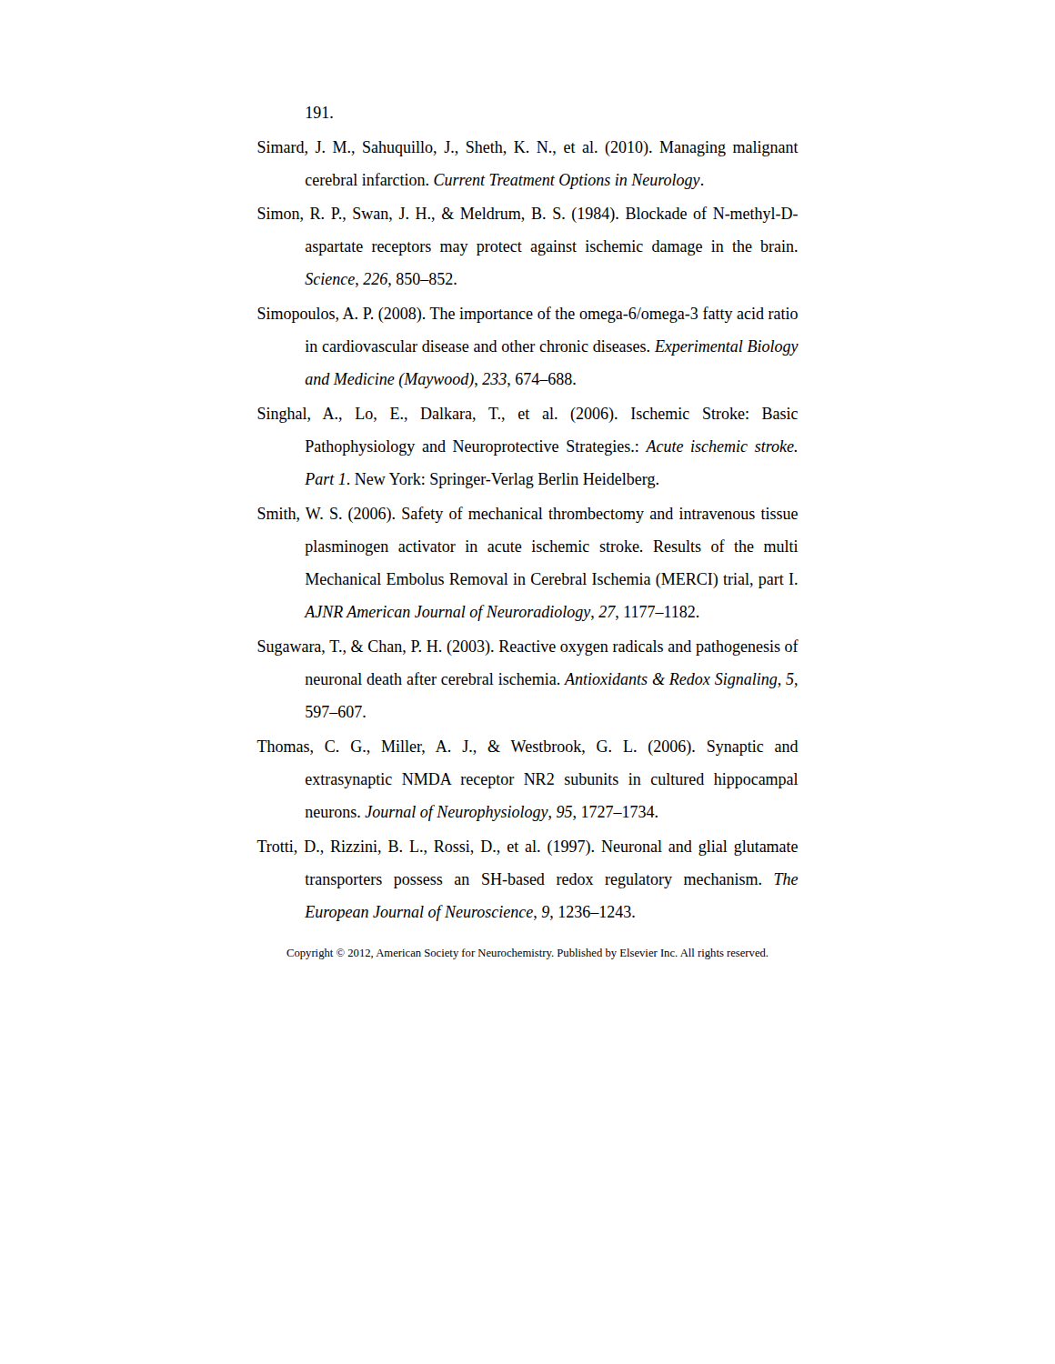191.
Simard, J. M., Sahuquillo, J., Sheth, K. N., et al. (2010). Managing malignant cerebral infarction. Current Treatment Options in Neurology.
Simon, R. P., Swan, J. H., & Meldrum, B. S. (1984). Blockade of N-methyl-D-aspartate receptors may protect against ischemic damage in the brain. Science, 226, 850–852.
Simopoulos, A. P. (2008). The importance of the omega-6/omega-3 fatty acid ratio in cardiovascular disease and other chronic diseases. Experimental Biology and Medicine (Maywood), 233, 674–688.
Singhal, A., Lo, E., Dalkara, T., et al. (2006). Ischemic Stroke: Basic Pathophysiology and Neuroprotective Strategies.: Acute ischemic stroke. Part 1. New York: Springer-Verlag Berlin Heidelberg.
Smith, W. S. (2006). Safety of mechanical thrombectomy and intravenous tissue plasminogen activator in acute ischemic stroke. Results of the multi Mechanical Embolus Removal in Cerebral Ischemia (MERCI) trial, part I. AJNR American Journal of Neuroradiology, 27, 1177–1182.
Sugawara, T., & Chan, P. H. (2003). Reactive oxygen radicals and pathogenesis of neuronal death after cerebral ischemia. Antioxidants & Redox Signaling, 5, 597–607.
Thomas, C. G., Miller, A. J., & Westbrook, G. L. (2006). Synaptic and extrasynaptic NMDA receptor NR2 subunits in cultured hippocampal neurons. Journal of Neurophysiology, 95, 1727–1734.
Trotti, D., Rizzini, B. L., Rossi, D., et al. (1997). Neuronal and glial glutamate transporters possess an SH-based redox regulatory mechanism. The European Journal of Neuroscience, 9, 1236–1243.
Copyright © 2012, American Society for Neurochemistry. Published by Elsevier Inc. All rights reserved.